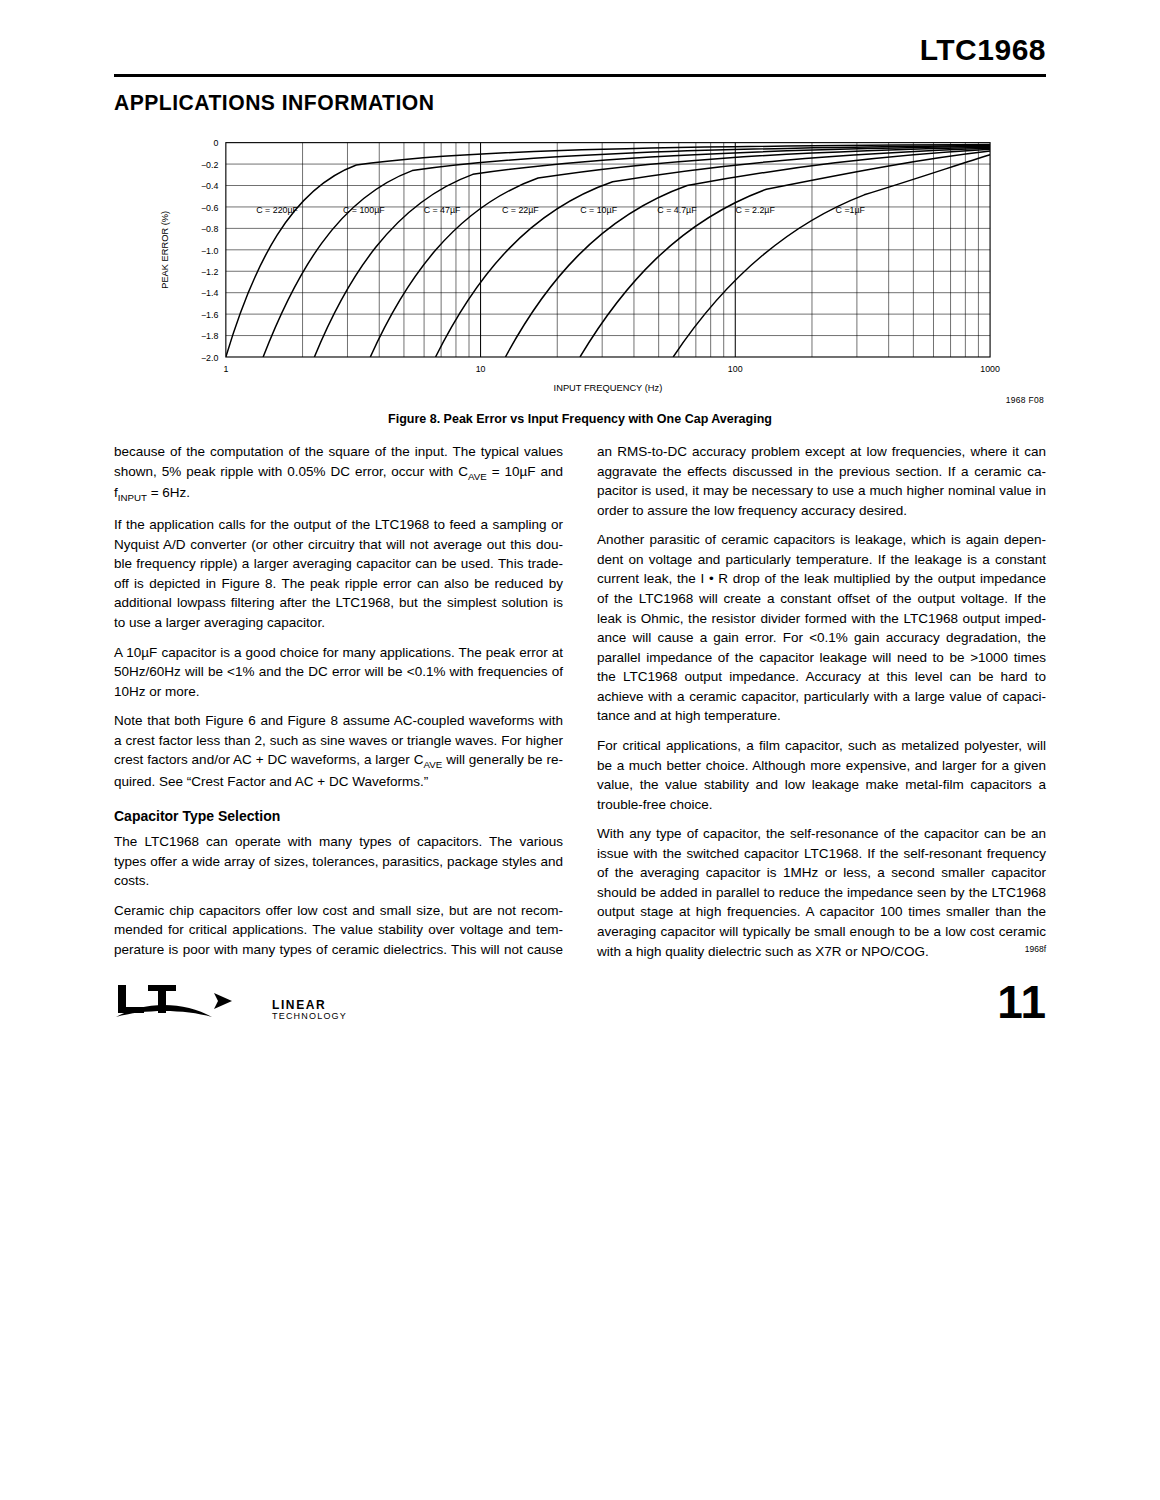LTC1968
APPLICATIONS INFORMATION
C = 220µF C = 100µF C = 47µF C = 22µF C = 10µF C = 4.7µF C = 2.2µF C =1µF 0 −0.2 −0.4 −0.6 −0.8 −1.0 −1.2 −1.4 −1.6 −1.8 −2.0 PEAK ERROR (%) 1 10 100 1000 INPUT FREQUENCY (Hz)
1968 F08
Figure 8. Peak Error vs Input Frequency with One Cap Averaging
because of the computation of the square of the input. The typical values shown, 5% peak ripple with 0.05% DC error, occur with CAVE = 10µF and fINPUT = 6Hz.
If the application calls for the output of the LTC1968 to feed a sampling or Nyquist A/D converter (or other circuitry that will not average out this double frequency ripple) a larger averaging capacitor can be used. This trade-off is depicted in Figure 8. The peak ripple error can also be reduced by additional lowpass filtering after the LTC1968, but the simplest solution is to use a larger averaging capacitor.
A 10µF capacitor is a good choice for many applications. The peak error at 50Hz/60Hz will be <1% and the DC error will be <0.1% with frequencies of 10Hz or more.
Note that both Figure 6 and Figure 8 assume AC-coupled waveforms with a crest factor less than 2, such as sine waves or triangle waves. For higher crest factors and/or AC + DC waveforms, a larger CAVE will generally be required. See “Crest Factor and AC + DC Waveforms.”
Capacitor Type Selection
The LTC1968 can operate with many types of capacitors. The various types offer a wide array of sizes, tolerances, parasitics, package styles and costs.
Ceramic chip capacitors offer low cost and small size, but are not recommended for critical applications. The value stability over voltage and temperature is poor with many types of ceramic dielectrics. This will not cause an RMS-to-DC accuracy problem except at low frequencies, where it can aggravate the effects discussed in the previous section. If a ceramic capacitor is used, it may be necessary to use a much higher nominal value in order to assure the low frequency accuracy desired.
Another parasitic of ceramic capacitors is leakage, which is again dependent on voltage and particularly temperature. If the leakage is a constant current leak, the I • R drop of the leak multiplied by the output impedance of the LTC1968 will create a constant offset of the output voltage. If the leak is Ohmic, the resistor divider formed with the LTC1968 output impedance will cause a gain error. For <0.1% gain accuracy degradation, the parallel impedance of the capacitor leakage will need to be >1000 times the LTC1968 output impedance. Accuracy at this level can be hard to achieve with a ceramic capacitor, particularly with a large value of capacitance and at high temperature.
For critical applications, a film capacitor, such as metalized polyester, will be a much better choice. Although more expensive, and larger for a given value, the value stability and low leakage make metal-film capacitors a trouble-free choice.
With any type of capacitor, the self-resonance of the capacitor can be an issue with the switched capacitor LTC1968. If the self-resonant frequency of the averaging capacitor is 1MHz or less, a second smaller capacitor should be added in parallel to reduce the impedance seen by the LTC1968 output stage at high frequencies. A capacitor 100 times smaller than the averaging capacitor will typically be small enough to be a low cost ceramic with a high quality dielectric such as X7R or NPO/COG.
1968f
LINEAR TECHNOLOGY
11